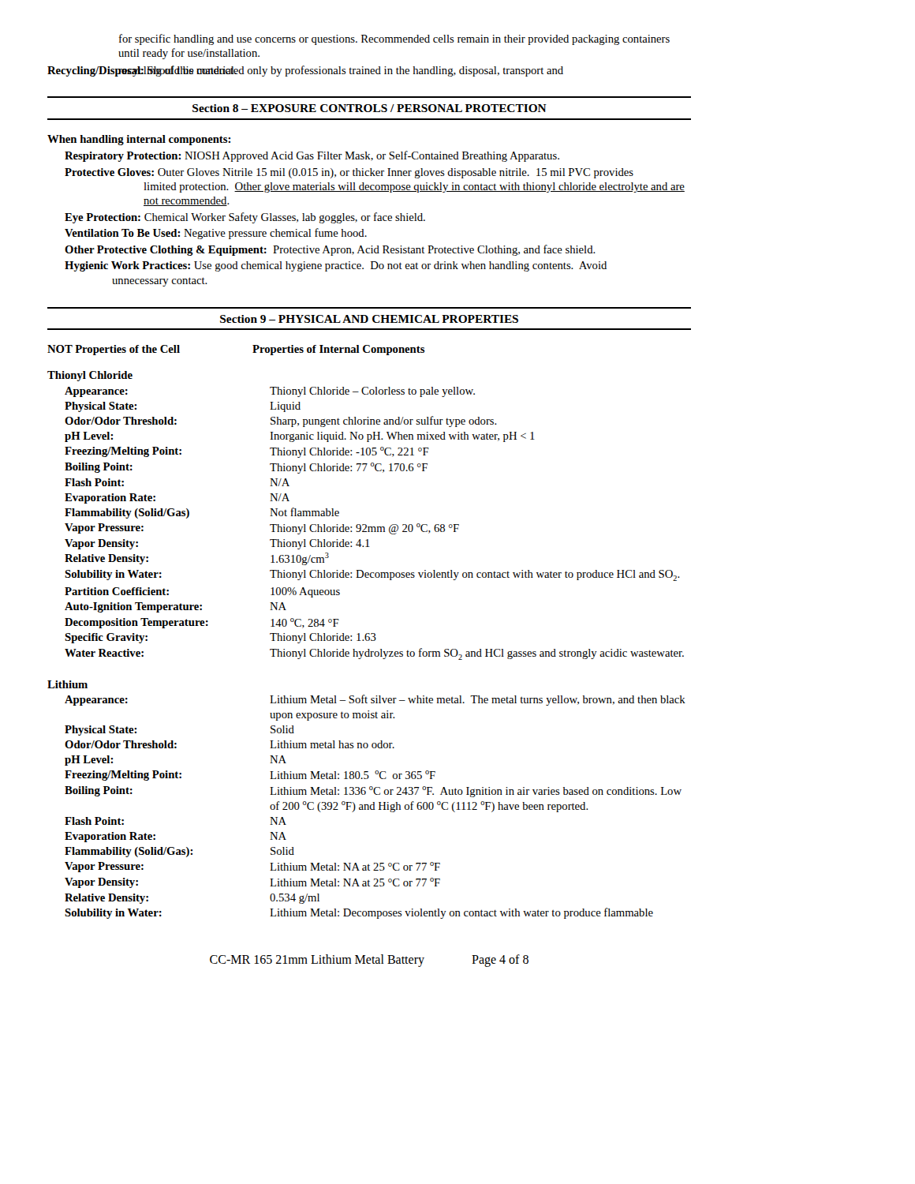for specific handling and use concerns or questions. Recommended cells remain in their provided packaging containers until ready for use/installation.
Recycling/Disposal: Should be conducted only by professionals trained in the handling, disposal, transport and recycling of this material.
Section 8 – EXPOSURE CONTROLS / PERSONAL PROTECTION
When handling internal components:
Respiratory Protection: NIOSH Approved Acid Gas Filter Mask, or Self-Contained Breathing Apparatus.
Protective Gloves: Outer Gloves Nitrile 15 mil (0.015 in), or thicker Inner gloves disposable nitrile. 15 mil PVC provides limited protection. Other glove materials will decompose quickly in contact with thionyl chloride electrolyte and are not recommended.
Eye Protection: Chemical Worker Safety Glasses, lab goggles, or face shield.
Ventilation To Be Used: Negative pressure chemical fume hood.
Other Protective Clothing & Equipment: Protective Apron, Acid Resistant Protective Clothing, and face shield.
Hygienic Work Practices: Use good chemical hygiene practice. Do not eat or drink when handling contents. Avoid unnecessary contact.
Section 9 – PHYSICAL AND CHEMICAL PROPERTIES
NOT Properties of the Cell
Properties of Internal Components
Thionyl Chloride
| Appearance: | Thionyl Chloride – Colorless to pale yellow. |
| Physical State: | Liquid |
| Odor/Odor Threshold: | Sharp, pungent chlorine and/or sulfur type odors. |
| pH Level: | Inorganic liquid. No pH. When mixed with water, pH < 1 |
| Freezing/Melting Point: | Thionyl Chloride: -105 o C, 221 °F |
| Boiling Point: | Thionyl Chloride: 77 o C, 170.6 °F |
| Flash Point: | N/A |
| Evaporation Rate: | N/A |
| Flammability (Solid/Gas) | Not flammable |
| Vapor Pressure: | Thionyl Chloride: 92mm @ 20 o C, 68 °F |
| Vapor Density: | Thionyl Chloride: 4.1 |
| Relative Density: | 1.6310g/cm 3 |
| Solubility in Water: | Thionyl Chloride: Decomposes violently on contact with water to produce HCl and SO 2 . |
| Partition Coefficient: | 100% Aqueous |
| Auto-Ignition Temperature: | NA |
| Decomposition Temperature: | 140 o C, 284 °F |
| Specific Gravity: | Thionyl Chloride: 1.63 |
| Water Reactive: | Thionyl Chloride hydrolyzes to form SO 2 and HCl gasses and strongly acidic wastewater. |
Lithium
| Appearance: | Lithium Metal – Soft silver – white metal. The metal turns yellow, brown, and then black upon exposure to moist air. |
| Physical State: | Solid |
| Odor/Odor Threshold: | Lithium metal has no odor. |
| pH Level: | NA |
| Freezing/Melting Point: | Lithium Metal: 180.5 o C or 365 o F |
| Boiling Point: | Lithium Metal: 1336 o C or 2437 o F. Auto Ignition in air varies based on conditions. Low of 200 o C (392 o F) and High of 600 o C (1112 o F) have been reported. |
| Flash Point: | NA |
| Evaporation Rate: | NA |
| Flammability (Solid/Gas): | Solid |
| Vapor Pressure: | Lithium Metal: NA at 25 °C or 77 o F |
| Vapor Density: | Lithium Metal: NA at 25 °C or 77 o F |
| Relative Density: | 0.534 g/ml |
| Solubility in Water: | Lithium Metal: Decomposes violently on contact with water to produce flammable |
CC-MR 165 21mm Lithium Metal Battery Page 4 of 8